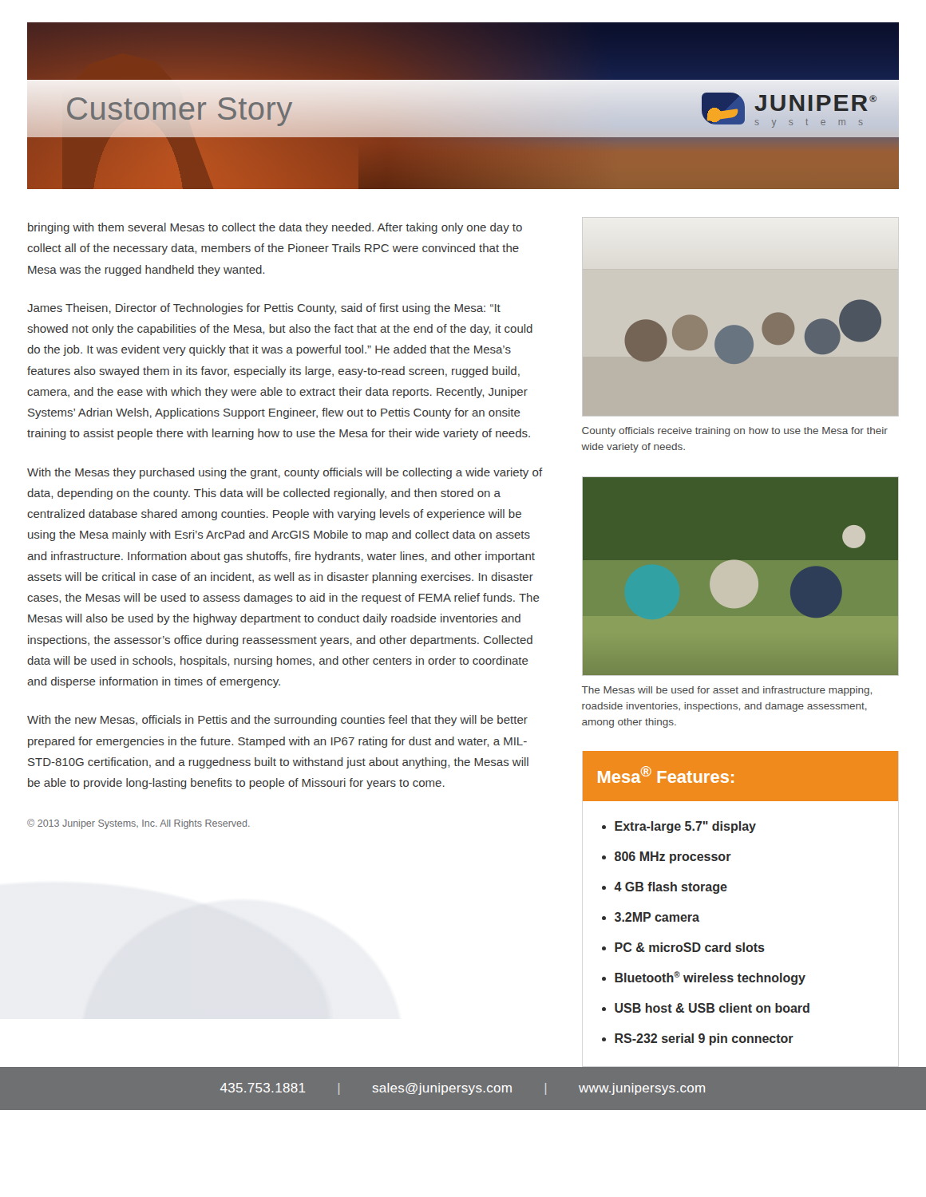Customer Story
JUNIPER®
s y s t e m s
bringing with them several Mesas to collect the data they needed. After taking only one day to collect all of the necessary data, members of the Pioneer Trails RPC were convinced that the Mesa was the rugged handheld they wanted.
James Theisen, Director of Technologies for Pettis County, said of first using the Mesa: “It showed not only the capabilities of the Mesa, but also the fact that at the end of the day, it could do the job. It was evident very quickly that it was a powerful tool.” He added that the Mesa’s features also swayed them in its favor, especially its large, easy-to-read screen, rugged build, camera, and the ease with which they were able to extract their data reports. Recently, Juniper Systems’ Adrian Welsh, Applications Support Engineer, flew out to Pettis County for an onsite training to assist people there with learning how to use the Mesa for their wide variety of needs.
With the Mesas they purchased using the grant, county officials will be collecting a wide variety of data, depending on the county. This data will be collected regionally, and then stored on a centralized database shared among counties. People with varying levels of experience will be using the Mesa mainly with Esri’s ArcPad and ArcGIS Mobile to map and collect data on assets and infrastructure. Information about gas shutoffs, fire hydrants, water lines, and other important assets will be critical in case of an incident, as well as in disaster planning exercises. In disaster cases, the Mesas will be used to assess damages to aid in the request of FEMA relief funds. The Mesas will also be used by the highway department to conduct daily roadside inventories and inspections, the assessor’s office during reassessment years, and other departments. Collected data will be used in schools, hospitals, nursing homes, and other centers in order to coordinate and disperse information in times of emergency.
With the new Mesas, officials in Pettis and the surrounding counties feel that they will be better prepared for emergencies in the future. Stamped with an IP67 rating for dust and water, a MIL-STD-810G certification, and a ruggedness built to withstand just about anything, the Mesas will be able to provide long-lasting benefits to people of Missouri for years to come.
© 2013 Juniper Systems, Inc. All Rights Reserved.
County officials receive training on how to use the Mesa for their wide variety of needs.
The Mesas will be used for asset and infrastructure mapping, roadside inventories, inspections, and damage assessment, among other things.
Mesa® Features:
Extra-large 5.7" display
806 MHz processor
4 GB flash storage
3.2MP camera
PC & microSD card slots
Bluetooth® wireless technology
USB host & USB client on board
RS-232 serial 9 pin connector
435.753.1881 | sales@junipersys.com | www.junipersys.com